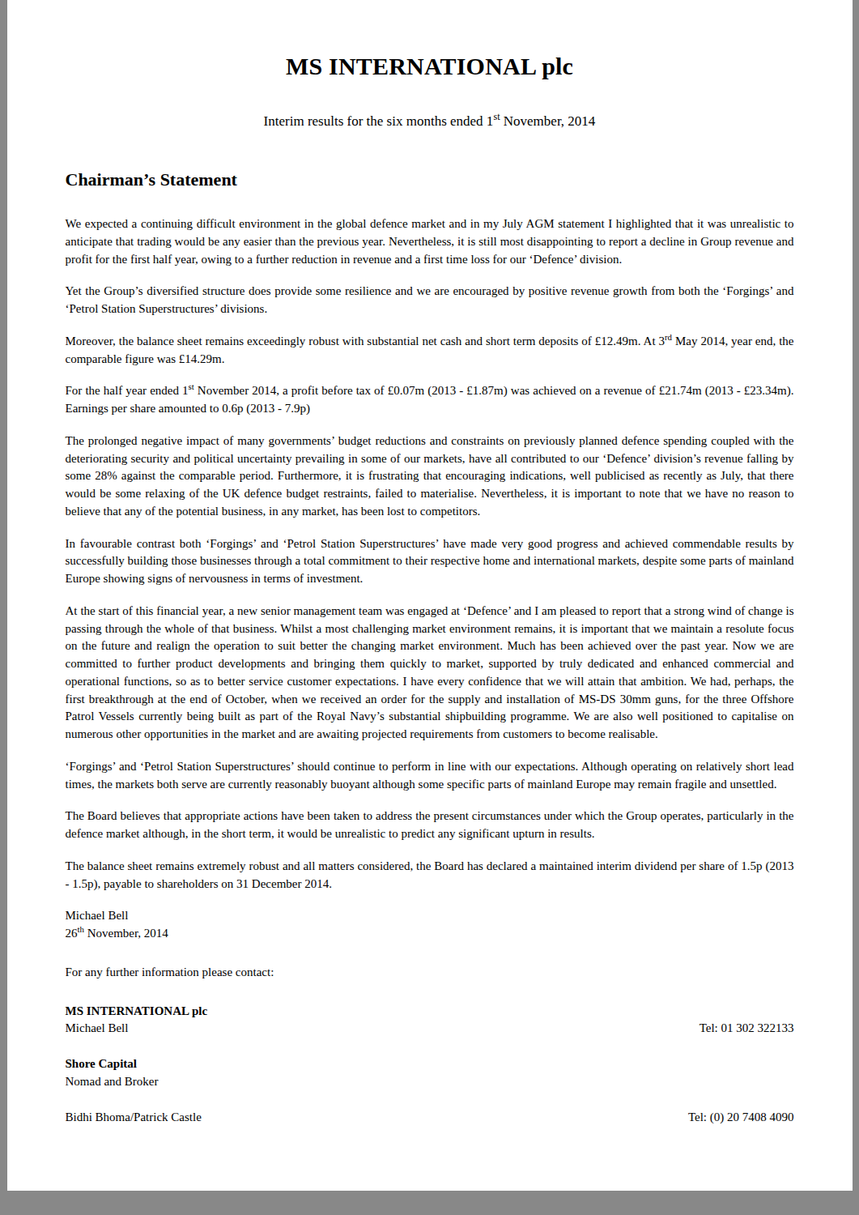MS INTERNATIONAL plc
Interim results for the six months ended 1st November, 2014
Chairman’s Statement
We expected a continuing difficult environment in the global defence market and in my July AGM statement I highlighted that it was unrealistic to anticipate that trading would be any easier than the previous year. Nevertheless, it is still most disappointing to report a decline in Group revenue and profit for the first half year, owing to a further reduction in revenue and a first time loss for our ‘Defence’ division.
Yet the Group’s diversified structure does provide some resilience and we are encouraged by positive revenue growth from both the ‘Forgings’ and ‘Petrol Station Superstructures’ divisions.
Moreover, the balance sheet remains exceedingly robust with substantial net cash and short term deposits of £12.49m. At 3rd May 2014, year end, the comparable figure was £14.29m.
For the half year ended 1st November 2014, a profit before tax of £0.07m (2013 - £1.87m) was achieved on a revenue of £21.74m (2013 - £23.34m). Earnings per share amounted to 0.6p (2013 - 7.9p)
The prolonged negative impact of many governments’ budget reductions and constraints on previously planned defence spending coupled with the deteriorating security and political uncertainty prevailing in some of our markets, have all contributed to our ‘Defence’ division’s revenue falling by some 28% against the comparable period. Furthermore, it is frustrating that encouraging indications, well publicised as recently as July, that there would be some relaxing of the UK defence budget restraints, failed to materialise. Nevertheless, it is important to note that we have no reason to believe that any of the potential business, in any market, has been lost to competitors.
In favourable contrast both ‘Forgings’ and ‘Petrol Station Superstructures’ have made very good progress and achieved commendable results by successfully building those businesses through a total commitment to their respective home and international markets, despite some parts of mainland Europe showing signs of nervousness in terms of investment.
At the start of this financial year, a new senior management team was engaged at ‘Defence’ and I am pleased to report that a strong wind of change is passing through the whole of that business. Whilst a most challenging market environment remains, it is important that we maintain a resolute focus on the future and realign the operation to suit better the changing market environment. Much has been achieved over the past year. Now we are committed to further product developments and bringing them quickly to market, supported by truly dedicated and enhanced commercial and operational functions, so as to better service customer expectations. I have every confidence that we will attain that ambition. We had, perhaps, the first breakthrough at the end of October, when we received an order for the supply and installation of MS-DS 30mm guns, for the three Offshore Patrol Vessels currently being built as part of the Royal Navy’s substantial shipbuilding programme. We are also well positioned to capitalise on numerous other opportunities in the market and are awaiting projected requirements from customers to become realisable.
‘Forgings’ and ‘Petrol Station Superstructures’ should continue to perform in line with our expectations. Although operating on relatively short lead times, the markets both serve are currently reasonably buoyant although some specific parts of mainland Europe may remain fragile and unsettled.
The Board believes that appropriate actions have been taken to address the present circumstances under which the Group operates, particularly in the defence market although, in the short term, it would be unrealistic to predict any significant upturn in results.
The balance sheet remains extremely robust and all matters considered, the Board has declared a maintained interim dividend per share of 1.5p (2013 - 1.5p), payable to shareholders on 31 December 2014.
Michael Bell
26th November, 2014
For any further information please contact:
MS INTERNATIONAL plc
Michael Bell Tel: 01 302 322133
Shore Capital
Nomad and Broker
Bidhi Bhoma/Patrick Castle Tel: (0) 20 7408 4090